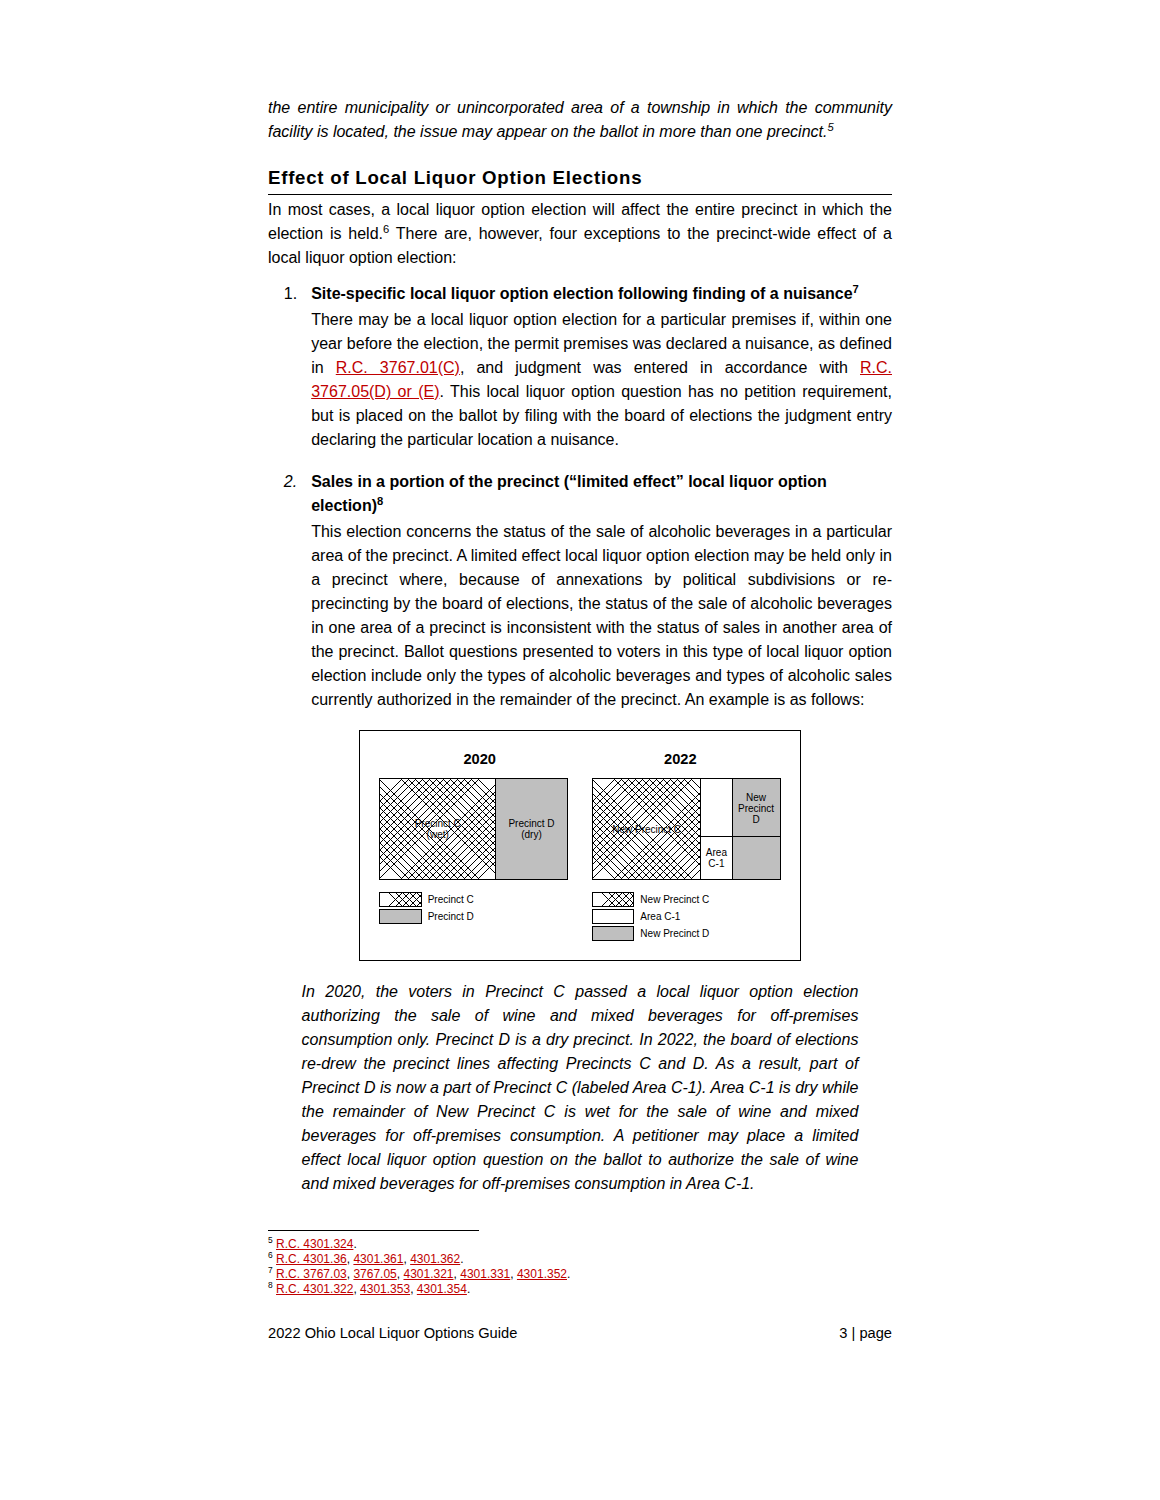the entire municipality or unincorporated area of a township in which the community facility is located, the issue may appear on the ballot in more than one precinct.5
Effect of Local Liquor Option Elections
In most cases, a local liquor option election will affect the entire precinct in which the election is held.6 There are, however, four exceptions to the precinct-wide effect of a local liquor option election:
Site-specific local liquor option election following finding of a nuisance7
There may be a local liquor option election for a particular premises if, within one year before the election, the permit premises was declared a nuisance, as defined in R.C. 3767.01(C), and judgment was entered in accordance with R.C. 3767.05(D) or (E). This local liquor option question has no petition requirement, but is placed on the ballot by filing with the board of elections the judgment entry declaring the particular location a nuisance.
Sales in a portion of the precinct (“limited effect” local liquor option election)8
This election concerns the status of the sale of alcoholic beverages in a particular area of the precinct. A limited effect local liquor option election may be held only in a precinct where, because of annexations by political subdivisions or re-precincting by the board of elections, the status of the sale of alcoholic beverages in one area of a precinct is inconsistent with the status of sales in another area of the precinct. Ballot questions presented to voters in this type of local liquor option election include only the types of alcoholic beverages and types of alcoholic sales currently authorized in the remainder of the precinct. An example is as follows:
2020 2022
Precinct C
(wet)
Precinct D
(dry)
Precinct C
Precinct D
New Precinct C
New
Precinct D
Area C-1
New Precinct C
Area C-1
New Precinct D
In 2020, the voters in Precinct C passed a local liquor option election authorizing the sale of wine and mixed beverages for off-premises consumption only. Precinct D is a dry precinct. In 2022, the board of elections re-drew the precinct lines affecting Precincts C and D. As a result, part of Precinct D is now a part of Precinct C (labeled Area C-1). Area C-1 is dry while the remainder of New Precinct C is wet for the sale of wine and mixed beverages for off-premises consumption. A petitioner may place a limited effect local liquor option question on the ballot to authorize the sale of wine and mixed beverages for off-premises consumption in Area C-1.
5 R.C. 4301.324.
6 R.C. 4301.36, 4301.361, 4301.362.
7 R.C. 3767.03, 3767.05, 4301.321, 4301.331, 4301.352.
8 R.C. 4301.322, 4301.353, 4301.354.
2022 Ohio Local Liquor Options Guide 3 | page